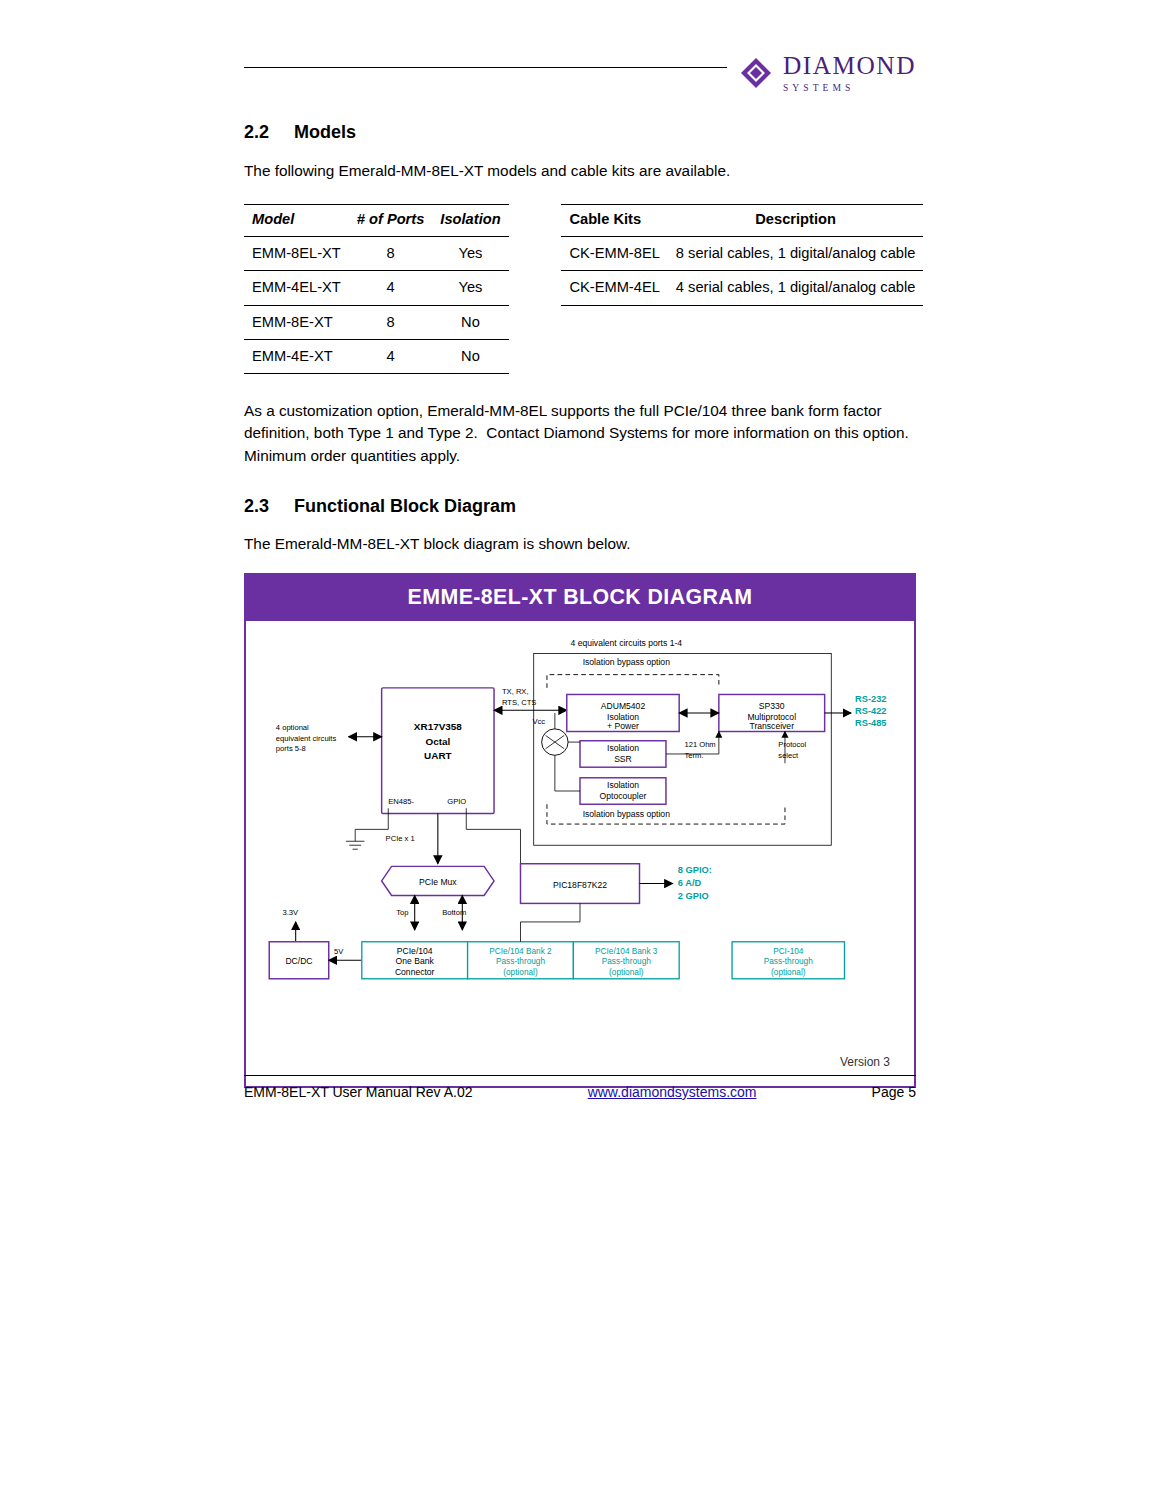DIAMOND
SYSTEMS
2.2 Models
The following Emerald-MM-8EL-XT models and cable kits are available.
| Model | # of Ports | Isolation |
| --- | --- | --- |
| EMM-8EL-XT | 8 | Yes |
| EMM-4EL-XT | 4 | Yes |
| EMM-8E-XT | 8 | No |
| EMM-4E-XT | 4 | No |
| Cable Kits | Description |
| --- | --- |
| CK-EMM-8EL | 8 serial cables, 1 digital/analog cable |
| CK-EMM-4EL | 4 serial cables, 1 digital/analog cable |
As a customization option, Emerald-MM-8EL supports the full PCIe/104 three bank form factor definition, both Type 1 and Type 2. Contact Diamond Systems for more information on this option. Minimum order quantities apply.
2.3 Functional Block Diagram
The Emerald-MM-8EL-XT block diagram is shown below.
EMME-8EL-XT BLOCK DIAGRAM
4 equivalent circuits ports 1-4 Isolation bypass option XR17V358 Octal UART EN485- GPIO TX, RX, RTS, CTS 4 optional equivalent circuits ports 5-8 ADUM5402 Isolation + Power SP330 Multiprotocol Transceiver RS-232 RS-422 RS-485 Vcc Isolation SSR Isolation Optocoupler 121 Ohm Term. Protocol select Isolation bypass option PCIe x 1 PCIe Mux PIC18F87K22 8 GPIO: 6 A/D 2 GPIO Top Bottom 3.3V DC/DC 5V PCIe/104 One Bank Connector PCIe/104 Bank 2 Pass-through (optional) PCIe/104 Bank 3 Pass-through (optional) PCI-104 Pass-through (optional)
Version 3
EMM-8EL-XT User Manual Rev A.02
www.diamondsystems.com
Page 5